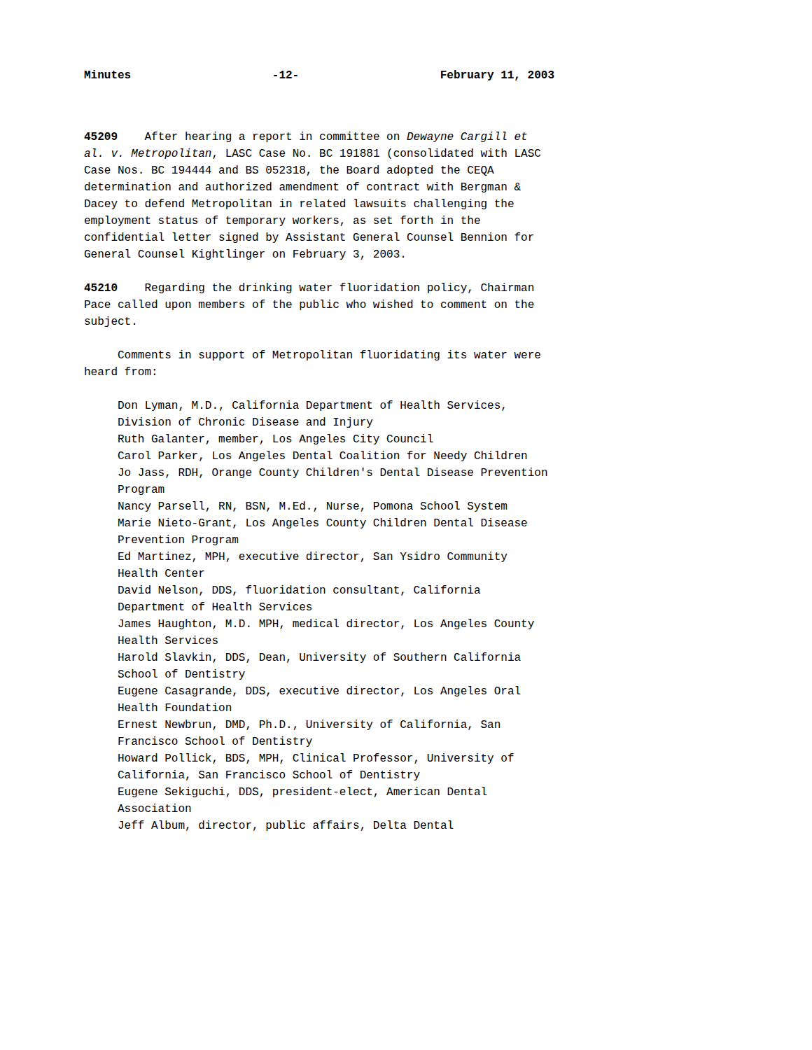Minutes -12- February 11, 2003
45209 After hearing a report in committee on Dewayne Cargill et al. v. Metropolitan, LASC Case No. BC 191881 (consolidated with LASC Case Nos. BC 194444 and BS 052318, the Board adopted the CEQA determination and authorized amendment of contract with Bergman & Dacey to defend Metropolitan in related lawsuits challenging the employment status of temporary workers, as set forth in the confidential letter signed by Assistant General Counsel Bennion for General Counsel Kightlinger on February 3, 2003.
45210 Regarding the drinking water fluoridation policy, Chairman Pace called upon members of the public who wished to comment on the subject.
Comments in support of Metropolitan fluoridating its water were heard from:
Don Lyman, M.D., California Department of Health Services, Division of Chronic Disease and Injury
Ruth Galanter, member, Los Angeles City Council
Carol Parker, Los Angeles Dental Coalition for Needy Children
Jo Jass, RDH, Orange County Children's Dental Disease Prevention Program
Nancy Parsell, RN, BSN, M.Ed., Nurse, Pomona School System
Marie Nieto-Grant, Los Angeles County Children Dental Disease Prevention Program
Ed Martinez, MPH, executive director, San Ysidro Community Health Center
David Nelson, DDS, fluoridation consultant, California Department of Health Services
James Haughton, M.D. MPH, medical director, Los Angeles County Health Services
Harold Slavkin, DDS, Dean, University of Southern California School of Dentistry
Eugene Casagrande, DDS, executive director, Los Angeles Oral Health Foundation
Ernest Newbrun, DMD, Ph.D., University of California, San Francisco School of Dentistry
Howard Pollick, BDS, MPH, Clinical Professor, University of California, San Francisco School of Dentistry
Eugene Sekiguchi, DDS, president-elect, American Dental Association
Jeff Album, director, public affairs, Delta Dental